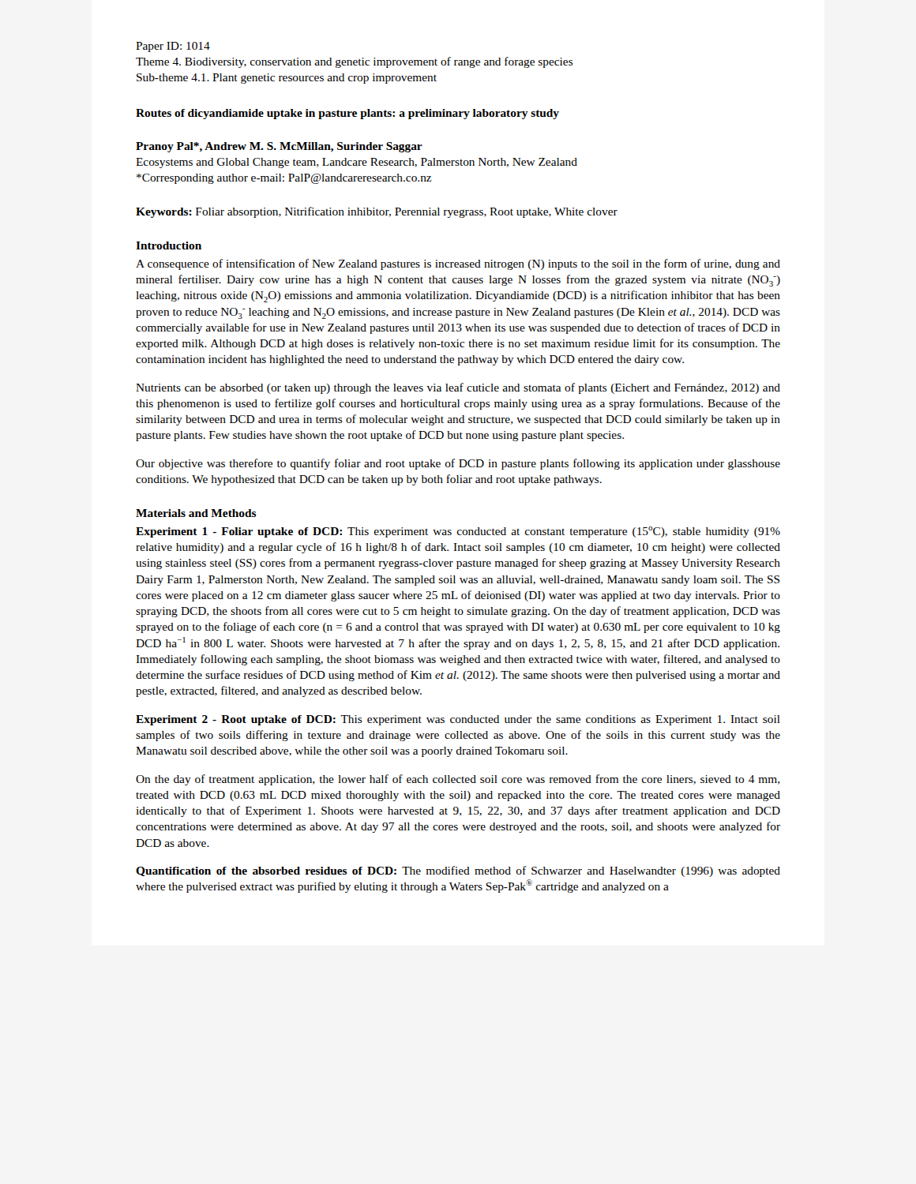Paper ID: 1014
Theme 4. Biodiversity, conservation and genetic improvement of range and forage species
Sub-theme 4.1. Plant genetic resources and crop improvement
Routes of dicyandiamide uptake in pasture plants: a preliminary laboratory study
Pranoy Pal*, Andrew M. S. McMillan, Surinder Saggar
Ecosystems and Global Change team, Landcare Research, Palmerston North, New Zealand
*Corresponding author e-mail: PalP@landcareresearch.co.nz
Keywords: Foliar absorption, Nitrification inhibitor, Perennial ryegrass, Root uptake, White clover
Introduction
A consequence of intensification of New Zealand pastures is increased nitrogen (N) inputs to the soil in the form of urine, dung and mineral fertiliser. Dairy cow urine has a high N content that causes large N losses from the grazed system via nitrate (NO3-) leaching, nitrous oxide (N2O) emissions and ammonia volatilization. Dicyandiamide (DCD) is a nitrification inhibitor that has been proven to reduce NO3- leaching and N2O emissions, and increase pasture in New Zealand pastures (De Klein et al., 2014). DCD was commercially available for use in New Zealand pastures until 2013 when its use was suspended due to detection of traces of DCD in exported milk. Although DCD at high doses is relatively non-toxic there is no set maximum residue limit for its consumption. The contamination incident has highlighted the need to understand the pathway by which DCD entered the dairy cow.
Nutrients can be absorbed (or taken up) through the leaves via leaf cuticle and stomata of plants (Eichert and Fernández, 2012) and this phenomenon is used to fertilize golf courses and horticultural crops mainly using urea as a spray formulations. Because of the similarity between DCD and urea in terms of molecular weight and structure, we suspected that DCD could similarly be taken up in pasture plants. Few studies have shown the root uptake of DCD but none using pasture plant species.
Our objective was therefore to quantify foliar and root uptake of DCD in pasture plants following its application under glasshouse conditions. We hypothesized that DCD can be taken up by both foliar and root uptake pathways.
Materials and Methods
Experiment 1 - Foliar uptake of DCD: This experiment was conducted at constant temperature (15oC), stable humidity (91% relative humidity) and a regular cycle of 16 h light/8 h of dark. Intact soil samples (10 cm diameter, 10 cm height) were collected using stainless steel (SS) cores from a permanent ryegrass-clover pasture managed for sheep grazing at Massey University Research Dairy Farm 1, Palmerston North, New Zealand. The sampled soil was an alluvial, well-drained, Manawatu sandy loam soil. The SS cores were placed on a 12 cm diameter glass saucer where 25 mL of deionised (DI) water was applied at two day intervals. Prior to spraying DCD, the shoots from all cores were cut to 5 cm height to simulate grazing. On the day of treatment application, DCD was sprayed on to the foliage of each core (n = 6 and a control that was sprayed with DI water) at 0.630 mL per core equivalent to 10 kg DCD ha−1 in 800 L water. Shoots were harvested at 7 h after the spray and on days 1, 2, 5, 8, 15, and 21 after DCD application. Immediately following each sampling, the shoot biomass was weighed and then extracted twice with water, filtered, and analysed to determine the surface residues of DCD using method of Kim et al. (2012). The same shoots were then pulverised using a mortar and pestle, extracted, filtered, and analyzed as described below.
Experiment 2 - Root uptake of DCD: This experiment was conducted under the same conditions as Experiment 1. Intact soil samples of two soils differing in texture and drainage were collected as above. One of the soils in this current study was the Manawatu soil described above, while the other soil was a poorly drained Tokomaru soil.
On the day of treatment application, the lower half of each collected soil core was removed from the core liners, sieved to 4 mm, treated with DCD (0.63 mL DCD mixed thoroughly with the soil) and repacked into the core. The treated cores were managed identically to that of Experiment 1. Shoots were harvested at 9, 15, 22, 30, and 37 days after treatment application and DCD concentrations were determined as above. At day 97 all the cores were destroyed and the roots, soil, and shoots were analyzed for DCD as above.
Quantification of the absorbed residues of DCD: The modified method of Schwarzer and Haselwandter (1996) was adopted where the pulverised extract was purified by eluting it through a Waters Sep-Pak® cartridge and analyzed on a